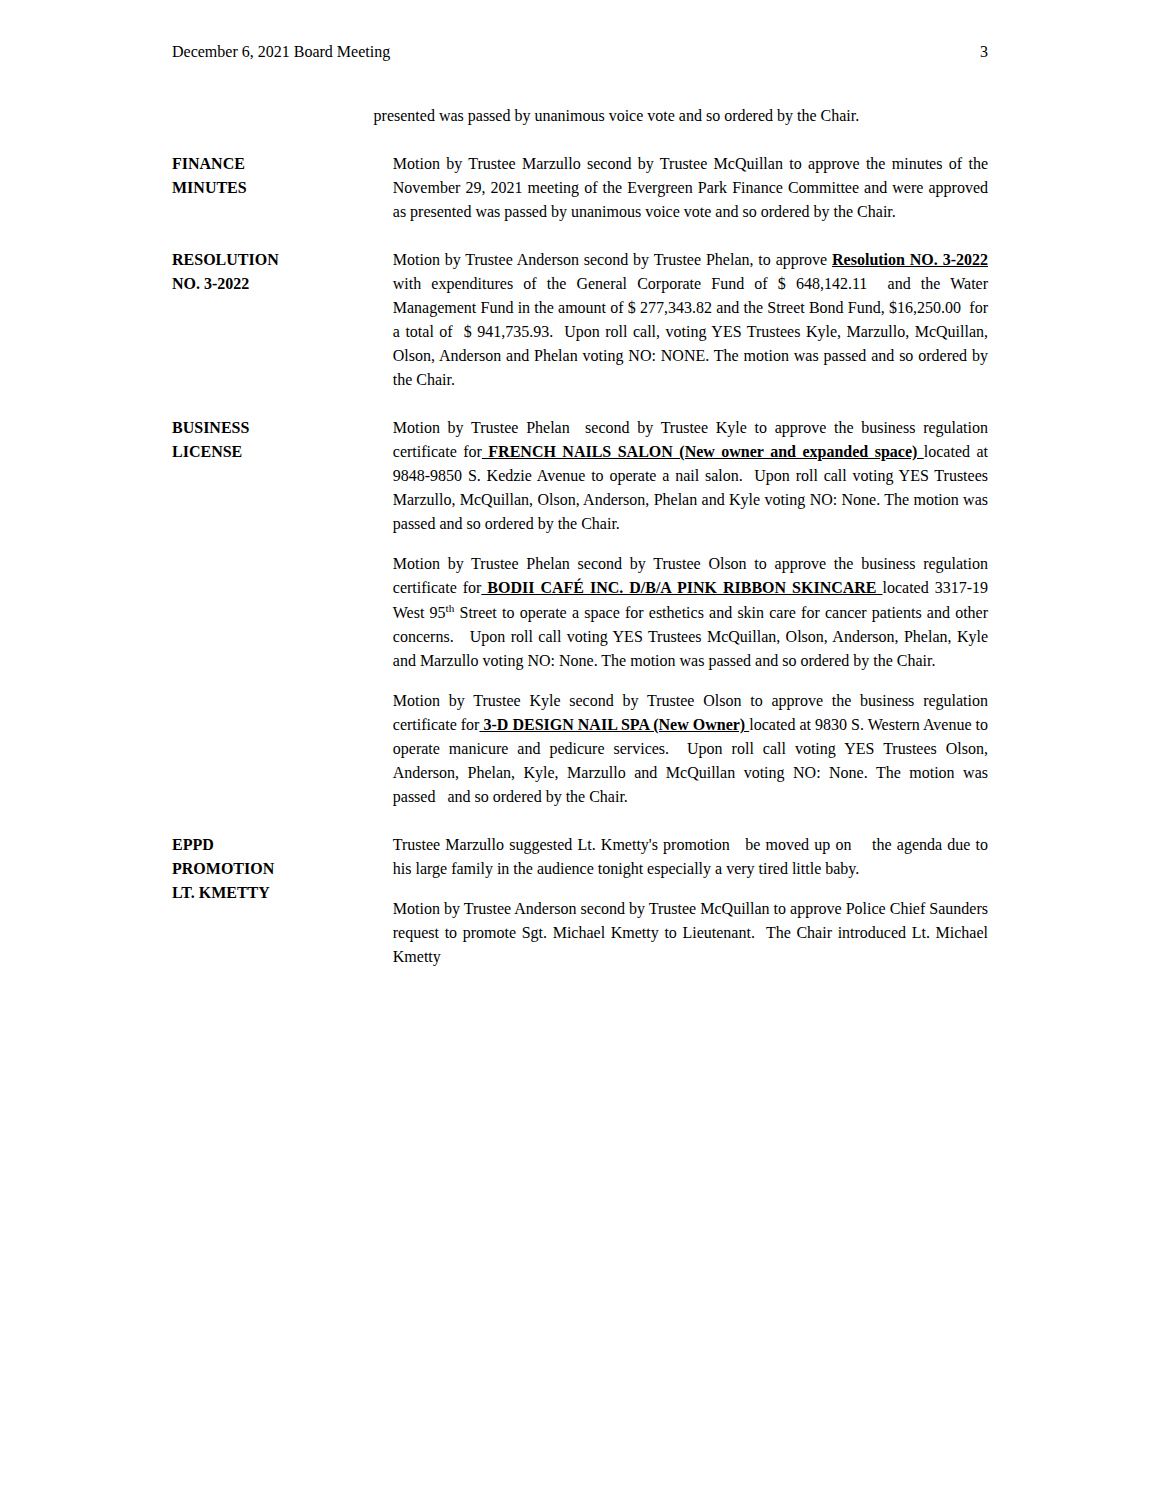December 6, 2021 Board Meeting 3
presented was passed by unanimous voice vote and so ordered by the Chair.
FinanceMinutes
Motion by Trustee Marzullo second by Trustee McQuillan to approve the minutes of the November 29, 2021 meeting of the Evergreen Park Finance Committee and were approved as presented was passed by unanimous voice vote and so ordered by the Chair.
ResolutionNo. 3-2022
Motion by Trustee Anderson second by Trustee Phelan, to approve Resolution NO. 3-2022 with expenditures of the General Corporate Fund of $ 648,142.11 and the Water Management Fund in the amount of $ 277,343.82 and the Street Bond Fund, $16,250.00 for a total of $ 941,735.93. Upon roll call, voting YES Trustees Kyle, Marzullo, McQuillan, Olson, Anderson and Phelan voting NO: NONE. The motion was passed and so ordered by the Chair.
BusinessLicense
Motion by Trustee Phelan second by Trustee Kyle to approve the business regulation certificate for FRENCH NAILS SALON (New owner and expanded space) located at 9848-9850 S. Kedzie Avenue to operate a nail salon. Upon roll call voting YES Trustees Marzullo, McQuillan, Olson, Anderson, Phelan and Kyle voting NO: None. The motion was passed and so ordered by the Chair.
Motion by Trustee Phelan second by Trustee Olson to approve the business regulation certificate for BODII CAFÉ INC. D/B/A PINK RIBBON SKINCARE located 3317-19 West 95th Street to operate a space for esthetics and skin care for cancer patients and other concerns. Upon roll call voting YES Trustees McQuillan, Olson, Anderson, Phelan, Kyle and Marzullo voting NO: None. The motion was passed and so ordered by the Chair.
Motion by Trustee Kyle second by Trustee Olson to approve the business regulation certificate for 3-D DESIGN NAIL SPA (New Owner) located at 9830 S. Western Avenue to operate manicure and pedicure services. Upon roll call voting YES Trustees Olson, Anderson, Phelan, Kyle, Marzullo and McQuillan voting NO: None. The motion was passed and so ordered by the Chair.
EPPDPromotion Lt. Kmetty
Trustee Marzullo suggested Lt. Kmetty's promotion be moved up on the agenda due to his large family in the audience tonight especially a very tired little baby.
Motion by Trustee Anderson second by Trustee McQuillan to approve Police Chief Saunders request to promote Sgt. Michael Kmetty to Lieutenant. The Chair introduced Lt. Michael Kmetty